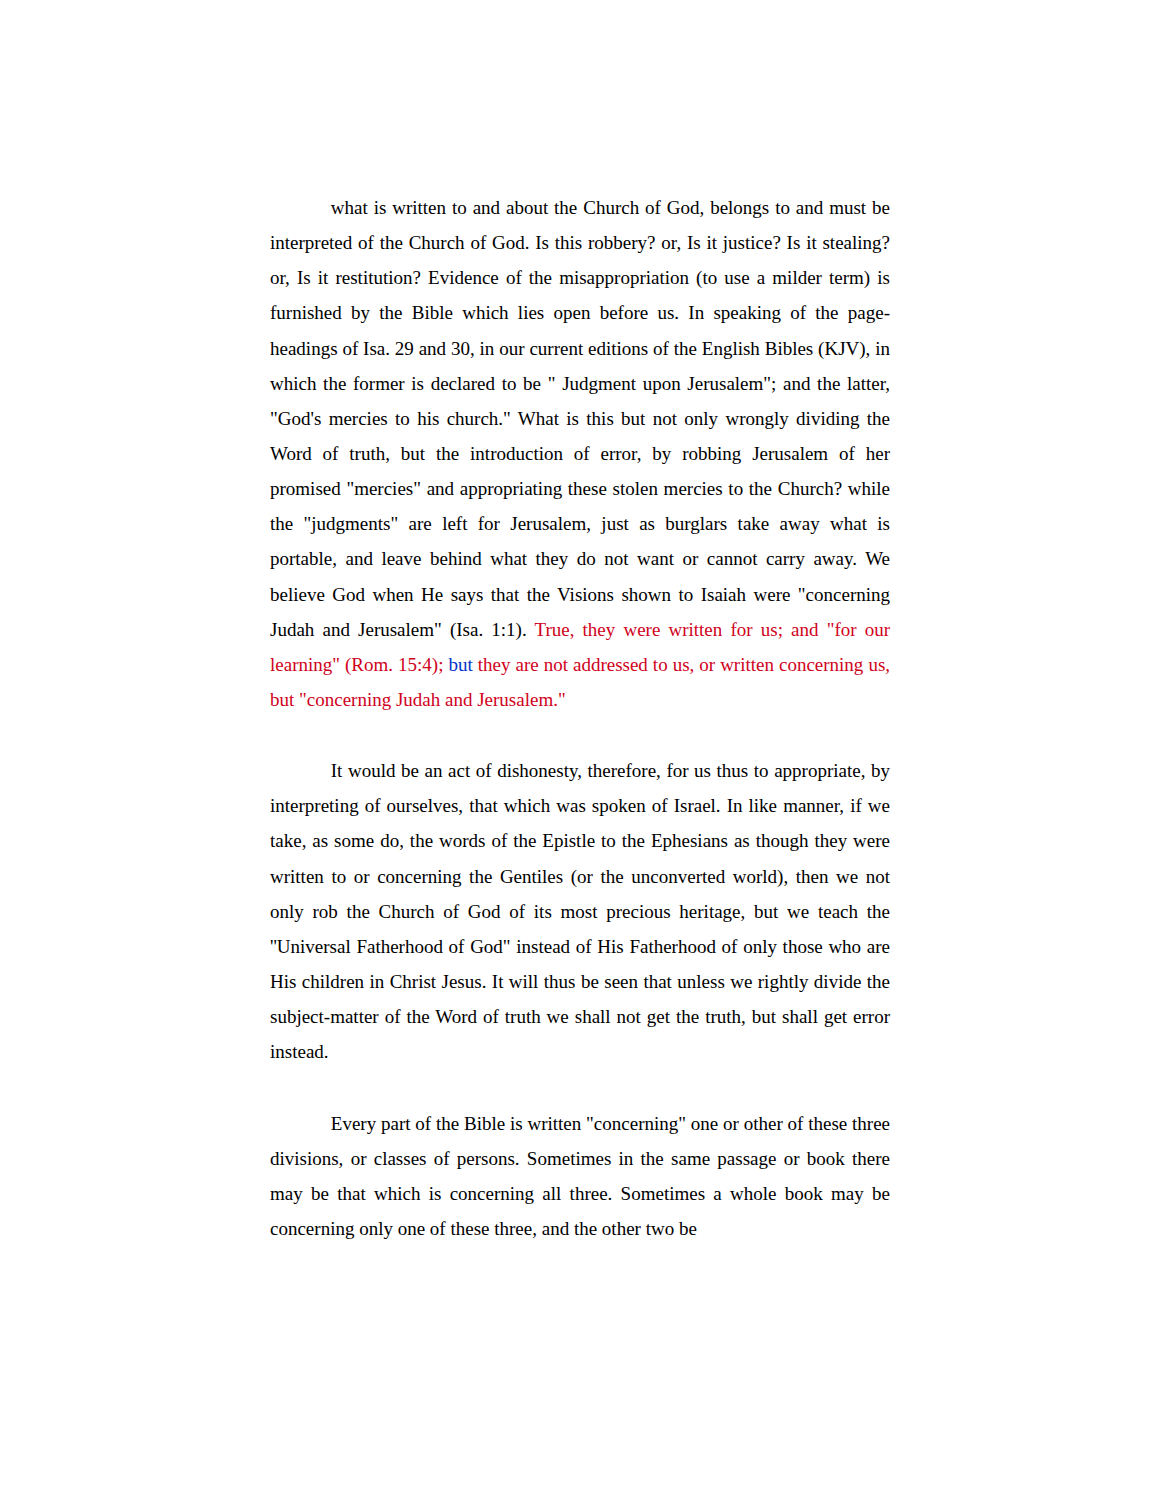what is written to and about the Church of God, belongs to and must be interpreted of the Church of God. Is this robbery? or, Is it justice? Is it stealing? or, Is it restitution? Evidence of the misappropriation (to use a milder term) is furnished by the Bible which lies open before us. In speaking of the page-headings of Isa. 29 and 30, in our current editions of the English Bibles (KJV), in which the former is declared to be " Judgment upon Jerusalem"; and the latter, "God's mercies to his church." What is this but not only wrongly dividing the Word of truth, but the introduction of error, by robbing Jerusalem of her promised "mercies" and appropriating these stolen mercies to the Church? while the "judgments" are left for Jerusalem, just as burglars take away what is portable, and leave behind what they do not want or cannot carry away. We believe God when He says that the Visions shown to Isaiah were "concerning Judah and Jerusalem" (Isa. 1:1). True, they were written for us; and "for our learning" (Rom. 15:4); but they are not addressed to us, or written concerning us, but "concerning Judah and Jerusalem."
It would be an act of dishonesty, therefore, for us thus to appropriate, by interpreting of ourselves, that which was spoken of Israel. In like manner, if we take, as some do, the words of the Epistle to the Ephesians as though they were written to or concerning the Gentiles (or the unconverted world), then we not only rob the Church of God of its most precious heritage, but we teach the ''Universal Fatherhood of God" instead of His Fatherhood of only those who are His children in Christ Jesus. It will thus be seen that unless we rightly divide the subject-matter of the Word of truth we shall not get the truth, but shall get error instead.
Every part of the Bible is written "concerning" one or other of these three divisions, or classes of persons. Sometimes in the same passage or book there may be that which is concerning all three. Sometimes a whole book may be concerning only one of these three, and the other two be